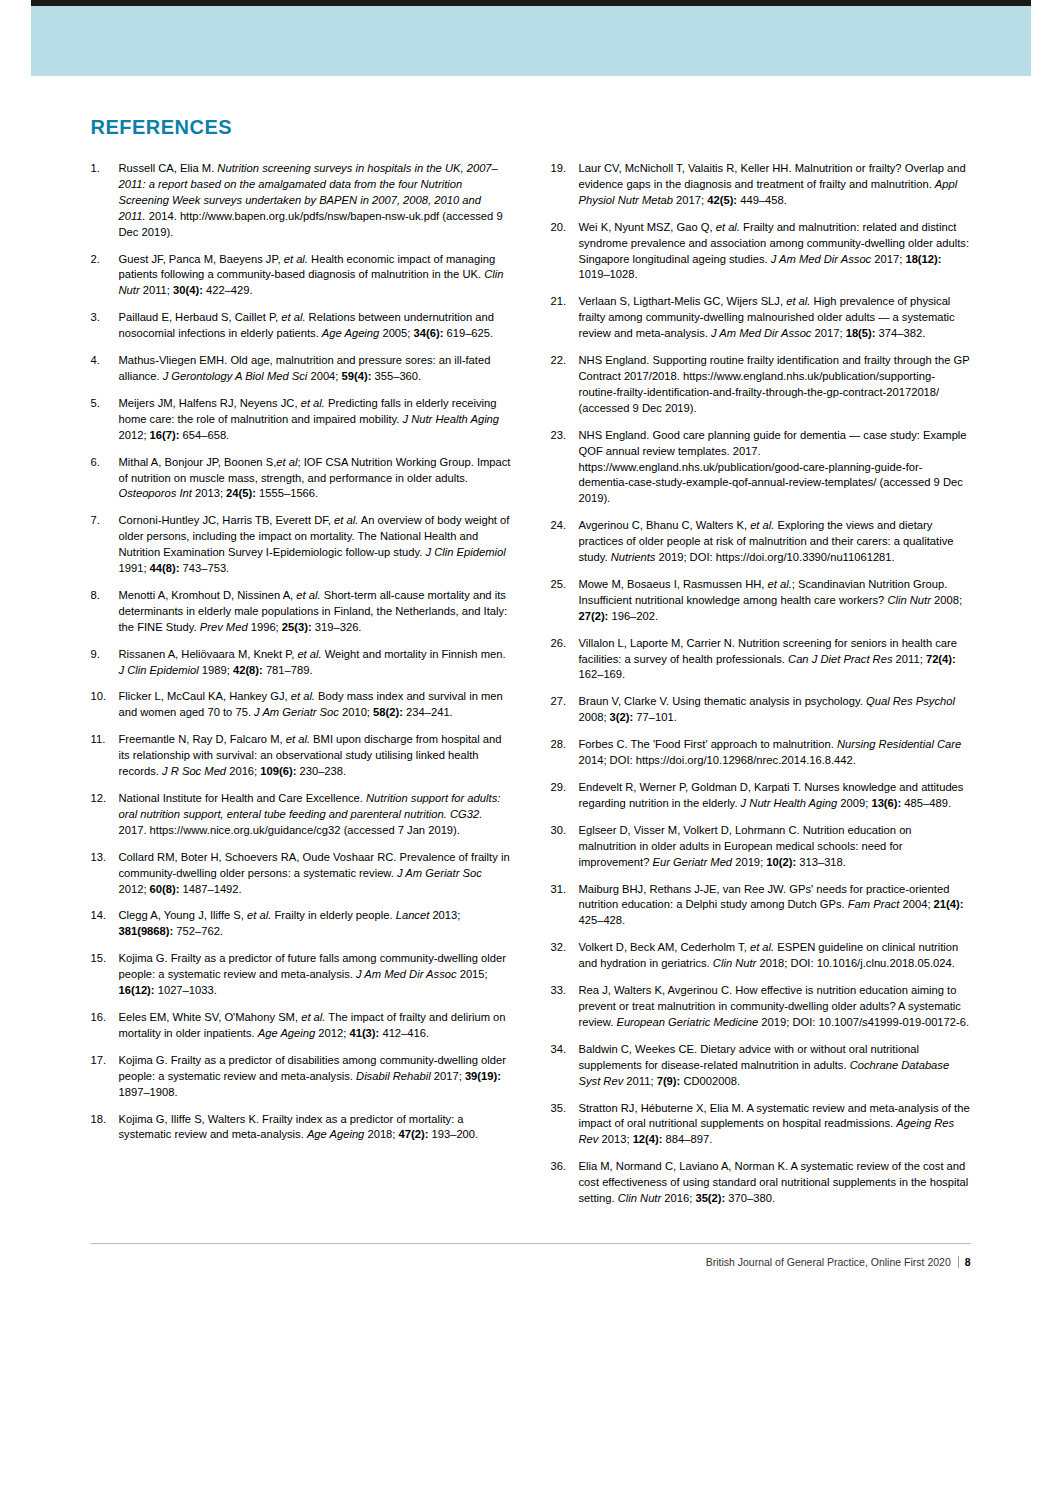REFERENCES
Russell CA, Elia M. Nutrition screening surveys in hospitals in the UK, 2007–2011: a report based on the amalgamated data from the four Nutrition Screening Week surveys undertaken by BAPEN in 2007, 2008, 2010 and 2011. 2014. http://www.bapen.org.uk/pdfs/nsw/bapen-nsw-uk.pdf (accessed 9 Dec 2019).
Guest JF, Panca M, Baeyens JP, et al. Health economic impact of managing patients following a community-based diagnosis of malnutrition in the UK. Clin Nutr 2011; 30(4): 422–429.
Paillaud E, Herbaud S, Caillet P, et al. Relations between undernutrition and nosocomial infections in elderly patients. Age Ageing 2005; 34(6): 619–625.
Mathus-Vliegen EMH. Old age, malnutrition and pressure sores: an ill-fated alliance. J Gerontology A Biol Med Sci 2004; 59(4): 355–360.
Meijers JM, Halfens RJ, Neyens JC, et al. Predicting falls in elderly receiving home care: the role of malnutrition and impaired mobility. J Nutr Health Aging 2012; 16(7): 654–658.
Mithal A, Bonjour JP, Boonen S,et al; IOF CSA Nutrition Working Group. Impact of nutrition on muscle mass, strength, and performance in older adults. Osteoporos Int 2013; 24(5): 1555–1566.
Cornoni-Huntley JC, Harris TB, Everett DF, et al. An overview of body weight of older persons, including the impact on mortality. The National Health and Nutrition Examination Survey I-Epidemiologic follow-up study. J Clin Epidemiol 1991; 44(8): 743–753.
Menotti A, Kromhout D, Nissinen A, et al. Short-term all-cause mortality and its determinants in elderly male populations in Finland, the Netherlands, and Italy: the FINE Study. Prev Med 1996; 25(3): 319–326.
Rissanen A, Heliövaara M, Knekt P, et al. Weight and mortality in Finnish men. J Clin Epidemiol 1989; 42(8): 781–789.
Flicker L, McCaul KA, Hankey GJ, et al. Body mass index and survival in men and women aged 70 to 75. J Am Geriatr Soc 2010; 58(2): 234–241.
Freemantle N, Ray D, Falcaro M, et al. BMI upon discharge from hospital and its relationship with survival: an observational study utilising linked health records. J R Soc Med 2016; 109(6): 230–238.
National Institute for Health and Care Excellence. Nutrition support for adults: oral nutrition support, enteral tube feeding and parenteral nutrition. CG32. 2017. https://www.nice.org.uk/guidance/cg32 (accessed 7 Jan 2019).
Collard RM, Boter H, Schoevers RA, Oude Voshaar RC. Prevalence of frailty in community-dwelling older persons: a systematic review. J Am Geriatr Soc 2012; 60(8): 1487–1492.
Clegg A, Young J, Iliffe S, et al. Frailty in elderly people. Lancet 2013; 381(9868): 752–762.
Kojima G. Frailty as a predictor of future falls among community-dwelling older people: a systematic review and meta-analysis. J Am Med Dir Assoc 2015; 16(12): 1027–1033.
Eeles EM, White SV, O'Mahony SM, et al. The impact of frailty and delirium on mortality in older inpatients. Age Ageing 2012; 41(3): 412–416.
Kojima G. Frailty as a predictor of disabilities among community-dwelling older people: a systematic review and meta-analysis. Disabil Rehabil 2017; 39(19): 1897–1908.
Kojima G, Iliffe S, Walters K. Frailty index as a predictor of mortality: a systematic review and meta-analysis. Age Ageing 2018; 47(2): 193–200.
Laur CV, McNicholl T, Valaitis R, Keller HH. Malnutrition or frailty? Overlap and evidence gaps in the diagnosis and treatment of frailty and malnutrition. Appl Physiol Nutr Metab 2017; 42(5): 449–458.
Wei K, Nyunt MSZ, Gao Q, et al. Frailty and malnutrition: related and distinct syndrome prevalence and association among community-dwelling older adults: Singapore longitudinal ageing studies. J Am Med Dir Assoc 2017; 18(12): 1019–1028.
Verlaan S, Ligthart-Melis GC, Wijers SLJ, et al. High prevalence of physical frailty among community-dwelling malnourished older adults — a systematic review and meta-analysis. J Am Med Dir Assoc 2017; 18(5): 374–382.
NHS England. Supporting routine frailty identification and frailty through the GP Contract 2017/2018. https://www.england.nhs.uk/publication/supporting-routine-frailty-identification-and-frailty-through-the-gp-contract-20172018/ (accessed 9 Dec 2019).
NHS England. Good care planning guide for dementia — case study: Example QOF annual review templates. 2017. https://www.england.nhs.uk/publication/good-care-planning-guide-for-dementia-case-study-example-qof-annual-review-templates/ (accessed 9 Dec 2019).
Avgerinou C, Bhanu C, Walters K, et al. Exploring the views and dietary practices of older people at risk of malnutrition and their carers: a qualitative study. Nutrients 2019; DOI: https://doi.org/10.3390/nu11061281.
Mowe M, Bosaeus I, Rasmussen HH, et al.; Scandinavian Nutrition Group. Insufficient nutritional knowledge among health care workers? Clin Nutr 2008; 27(2): 196–202.
Villalon L, Laporte M, Carrier N. Nutrition screening for seniors in health care facilities: a survey of health professionals. Can J Diet Pract Res 2011; 72(4): 162–169.
Braun V, Clarke V. Using thematic analysis in psychology. Qual Res Psychol 2008; 3(2): 77–101.
Forbes C. The 'Food First' approach to malnutrition. Nursing Residential Care 2014; DOI: https://doi.org/10.12968/nrec.2014.16.8.442.
Endevelt R, Werner P, Goldman D, Karpati T. Nurses knowledge and attitudes regarding nutrition in the elderly. J Nutr Health Aging 2009; 13(6): 485–489.
Eglseer D, Visser M, Volkert D, Lohrmann C. Nutrition education on malnutrition in older adults in European medical schools: need for improvement? Eur Geriatr Med 2019; 10(2): 313–318.
Maiburg BHJ, Rethans J-JE, van Ree JW. GPs' needs for practice-oriented nutrition education: a Delphi study among Dutch GPs. Fam Pract 2004; 21(4): 425–428.
Volkert D, Beck AM, Cederholm T, et al. ESPEN guideline on clinical nutrition and hydration in geriatrics. Clin Nutr 2018; DOI: 10.1016/j.clnu.2018.05.024.
Rea J, Walters K, Avgerinou C. How effective is nutrition education aiming to prevent or treat malnutrition in community-dwelling older adults? A systematic review. European Geriatric Medicine 2019; DOI: 10.1007/s41999-019-00172-6.
Baldwin C, Weekes CE. Dietary advice with or without oral nutritional supplements for disease-related malnutrition in adults. Cochrane Database Syst Rev 2011; 7(9): CD002008.
Stratton RJ, Hébuterne X, Elia M. A systematic review and meta-analysis of the impact of oral nutritional supplements on hospital readmissions. Ageing Res Rev 2013; 12(4): 884–897.
Elia M, Normand C, Laviano A, Norman K. A systematic review of the cost and cost effectiveness of using standard oral nutritional supplements in the hospital setting. Clin Nutr 2016; 35(2): 370–380.
British Journal of General Practice, Online First 2020 8